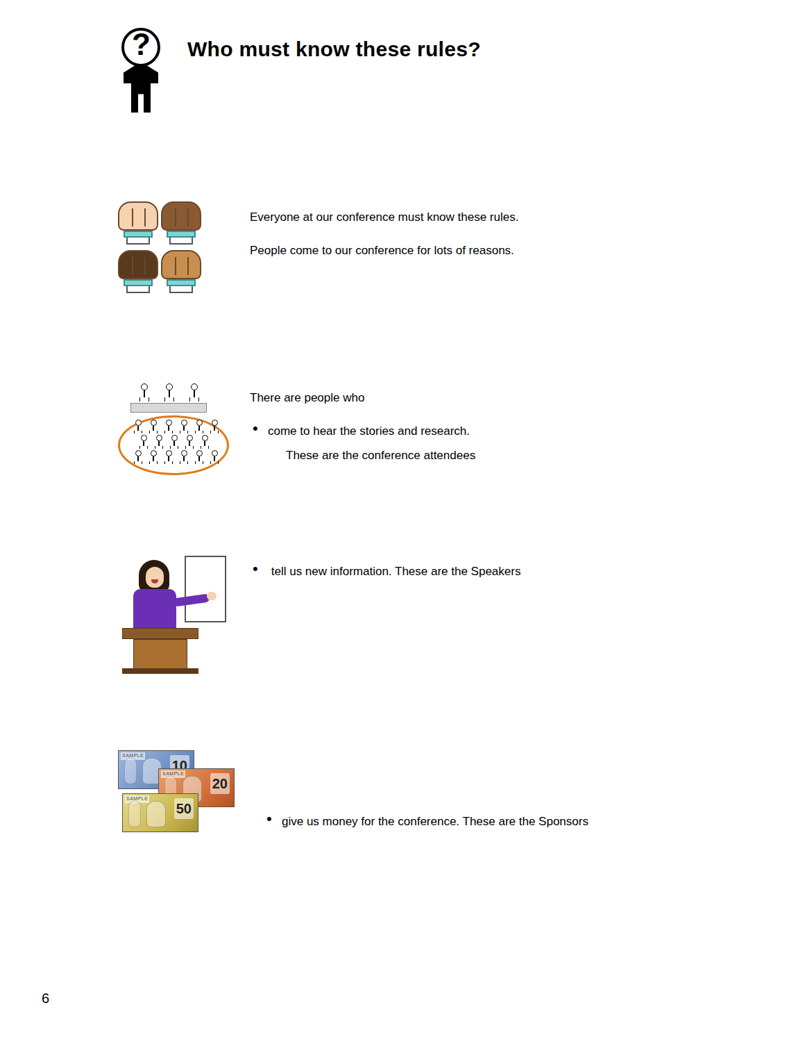?
Who must know these rules?
Everyone at our conference must know these rules.
People come to our conference for lots of reasons.
There are people who
come to hear the stories and research.
These are the conference attendees
tell us new information. These are the Speakers
SAMPLE 10
SAMPLE 20
SAMPLE 50
give us money for the conference. These are the Sponsors
6